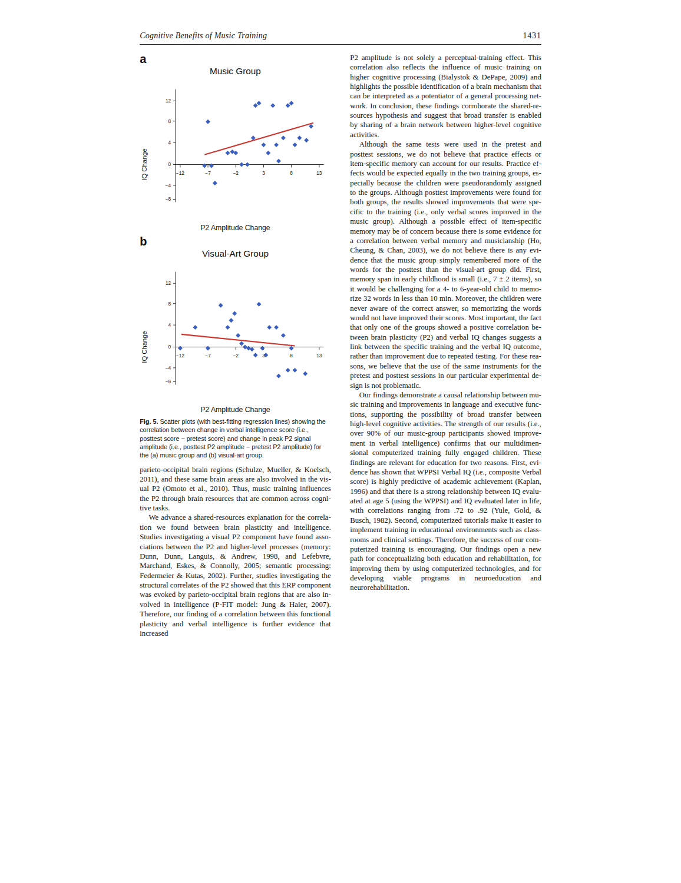Cognitive Benefits of Music Training
1431
a
Music Group
IQ Change 12 8 4 0 −4 −8 −12 −7 −2 3 8 13
P2 Amplitude Change
b
Visual-Art Group
IQ Change 12 8 4 0 −4 −8 −12 −7 −2 3 8 13
P2 Amplitude Change
Fig. 5. Scatter plots (with best-fitting regression lines) showing the correlation between change in verbal intelligence score (i.e., posttest score − pretest score) and change in peak P2 signal amplitude (i.e., posttest P2 amplitude − pretest P2 amplitude) for the (a) music group and (b) visual-art group.
parieto-occipital brain regions (Schulze, Mueller, & Koelsch, 2011), and these same brain areas are also involved in the visual P2 (Omoto et al., 2010). Thus, music training influences the P2 through brain resources that are common across cognitive tasks.
We advance a shared-resources explanation for the correlation we found between brain plasticity and intelligence. Studies investigating a visual P2 component have found associations between the P2 and higher-level processes (memory: Dunn, Dunn, Languis, & Andrew, 1998, and Lefebvre, Marchand, Eskes, & Connolly, 2005; semantic processing: Federmeier & Kutas, 2002). Further, studies investigating the structural correlates of the P2 showed that this ERP component was evoked by parieto-occipital brain regions that are also involved in intelligence (P-FIT model: Jung & Haier, 2007). Therefore, our finding of a correlation between this functional plasticity and verbal intelligence is further evidence that increased
P2 amplitude is not solely a perceptual-training effect. This correlation also reflects the influence of music training on higher cognitive processing (Bialystok & DePape, 2009) and highlights the possible identification of a brain mechanism that can be interpreted as a potentiator of a general processing network. In conclusion, these findings corroborate the shared-resources hypothesis and suggest that broad transfer is enabled by sharing of a brain network between higher-level cognitive activities.
Although the same tests were used in the pretest and posttest sessions, we do not believe that practice effects or item-specific memory can account for our results. Practice effects would be expected equally in the two training groups, especially because the children were pseudorandomly assigned to the groups. Although posttest improvements were found for both groups, the results showed improvements that were specific to the training (i.e., only verbal scores improved in the music group). Although a possible effect of item-specific memory may be of concern because there is some evidence for a correlation between verbal memory and musicianship (Ho, Cheung, & Chan, 2003), we do not believe there is any evidence that the music group simply remembered more of the words for the posttest than the visual-art group did. First, memory span in early childhood is small (i.e., 7 ± 2 items), so it would be challenging for a 4- to 6-year-old child to memorize 32 words in less than 10 min. Moreover, the children were never aware of the correct answer, so memorizing the words would not have improved their scores. Most important, the fact that only one of the groups showed a positive correlation between brain plasticity (P2) and verbal IQ changes suggests a link between the specific training and the verbal IQ outcome, rather than improvement due to repeated testing. For these reasons, we believe that the use of the same instruments for the pretest and posttest sessions in our particular experimental design is not problematic.
Our findings demonstrate a causal relationship between music training and improvements in language and executive functions, supporting the possibility of broad transfer between high-level cognitive activities. The strength of our results (i.e., over 90% of our music-group participants showed improvement in verbal intelligence) confirms that our multidimensional computerized training fully engaged children. These findings are relevant for education for two reasons. First, evidence has shown that WPPSI Verbal IQ (i.e., composite Verbal score) is highly predictive of academic achievement (Kaplan, 1996) and that there is a strong relationship between IQ evaluated at age 5 (using the WPPSI) and IQ evaluated later in life, with correlations ranging from .72 to .92 (Yule, Gold, & Busch, 1982). Second, computerized tutorials make it easier to implement training in educational environments such as classrooms and clinical settings. Therefore, the success of our computerized training is encouraging. Our findings open a new path for conceptualizing both education and rehabilitation, for improving them by using computerized technologies, and for developing viable programs in neuroeducation and neurorehabilitation.